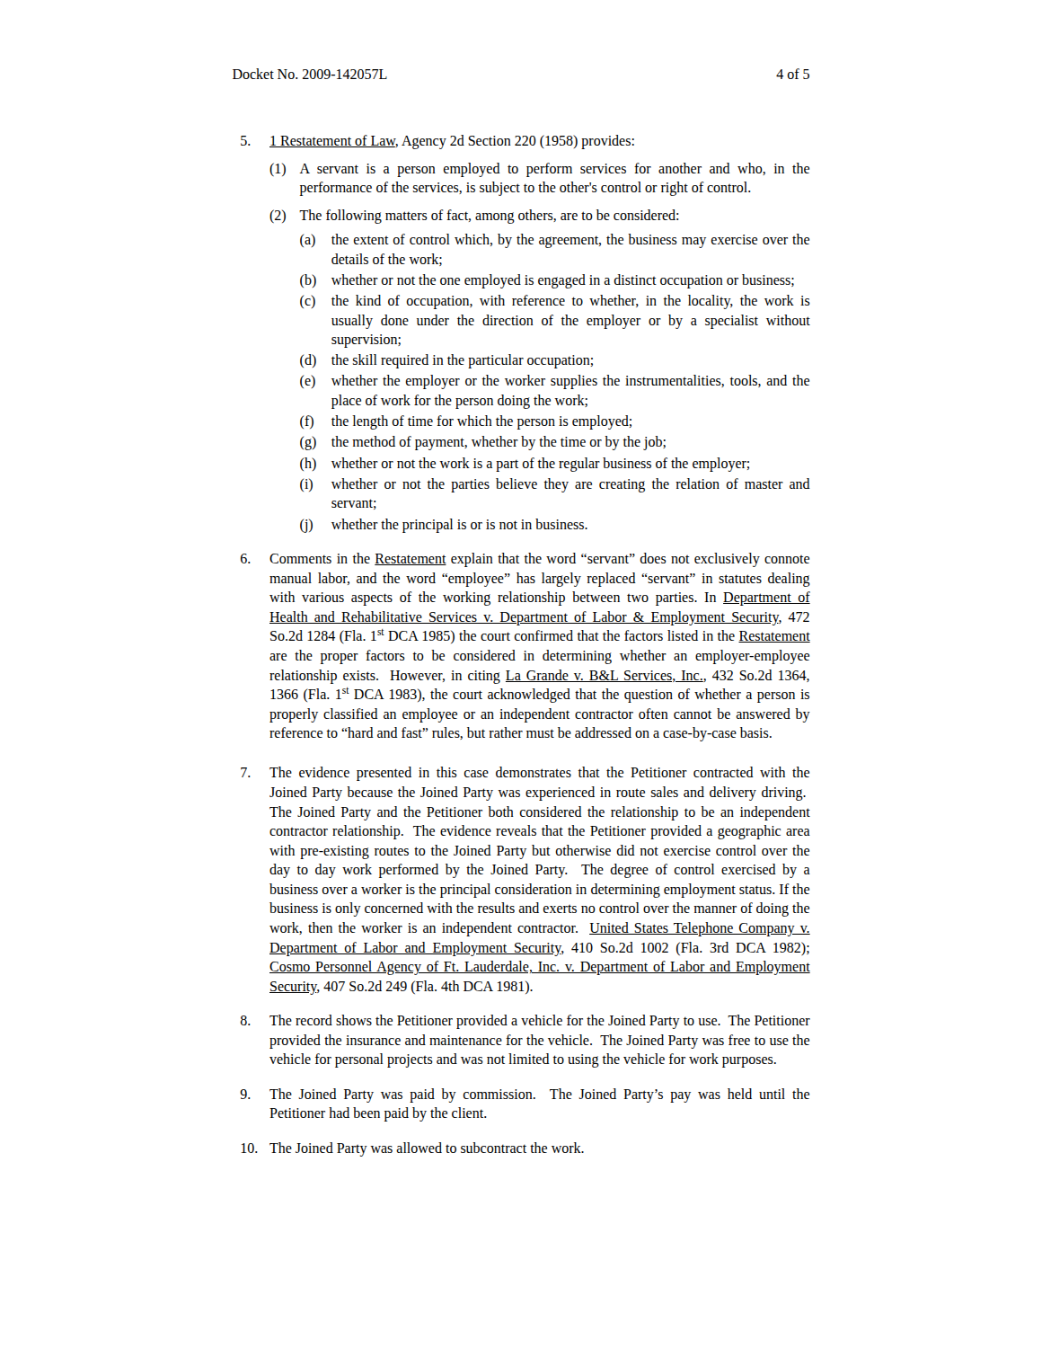Docket No. 2009-142057L
4 of 5
5. 1 Restatement of Law, Agency 2d Section 220 (1958) provides:
(1) A servant is a person employed to perform services for another and who, in the performance of the services, is subject to the other's control or right of control.
(2) The following matters of fact, among others, are to be considered:
(a) the extent of control which, by the agreement, the business may exercise over the details of the work;
(b) whether or not the one employed is engaged in a distinct occupation or business;
(c) the kind of occupation, with reference to whether, in the locality, the work is usually done under the direction of the employer or by a specialist without supervision;
(d) the skill required in the particular occupation;
(e) whether the employer or the worker supplies the instrumentalities, tools, and the place of work for the person doing the work;
(f) the length of time for which the person is employed;
(g) the method of payment, whether by the time or by the job;
(h) whether or not the work is a part of the regular business of the employer;
(i) whether or not the parties believe they are creating the relation of master and servant;
(j) whether the principal is or is not in business.
6. Comments in the Restatement explain that the word “servant” does not exclusively connote manual labor, and the word “employee” has largely replaced “servant” in statutes dealing with various aspects of the working relationship between two parties. In Department of Health and Rehabilitative Services v. Department of Labor & Employment Security, 472 So.2d 1284 (Fla. 1st DCA 1985) the court confirmed that the factors listed in the Restatement are the proper factors to be considered in determining whether an employer-employee relationship exists. However, in citing La Grande v. B&L Services, Inc., 432 So.2d 1364, 1366 (Fla. 1st DCA 1983), the court acknowledged that the question of whether a person is properly classified an employee or an independent contractor often cannot be answered by reference to “hard and fast” rules, but rather must be addressed on a case-by-case basis.
7. The evidence presented in this case demonstrates that the Petitioner contracted with the Joined Party because the Joined Party was experienced in route sales and delivery driving. The Joined Party and the Petitioner both considered the relationship to be an independent contractor relationship. The evidence reveals that the Petitioner provided a geographic area with pre-existing routes to the Joined Party but otherwise did not exercise control over the day to day work performed by the Joined Party. The degree of control exercised by a business over a worker is the principal consideration in determining employment status. If the business is only concerned with the results and exerts no control over the manner of doing the work, then the worker is an independent contractor. United States Telephone Company v. Department of Labor and Employment Security, 410 So.2d 1002 (Fla. 3rd DCA 1982); Cosmo Personnel Agency of Ft. Lauderdale, Inc. v. Department of Labor and Employment Security, 407 So.2d 249 (Fla. 4th DCA 1981).
8. The record shows the Petitioner provided a vehicle for the Joined Party to use. The Petitioner provided the insurance and maintenance for the vehicle. The Joined Party was free to use the vehicle for personal projects and was not limited to using the vehicle for work purposes.
9. The Joined Party was paid by commission. The Joined Party’s pay was held until the Petitioner had been paid by the client.
10. The Joined Party was allowed to subcontract the work.